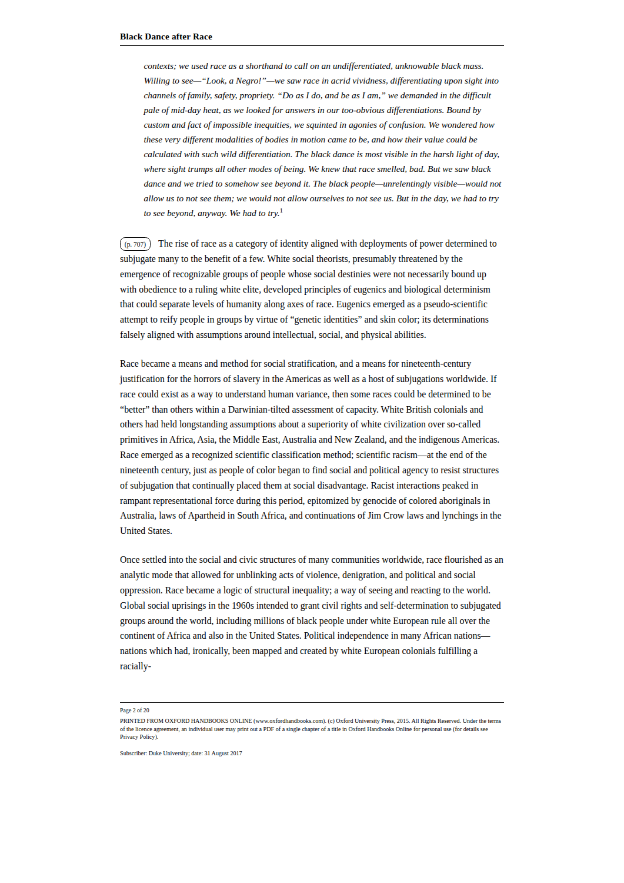Black Dance after Race
contexts; we used race as a shorthand to call on an undifferentiated, unknowable black mass. Willing to see—“Look, a Negro!”—we saw race in acrid vividness, differentiating upon sight into channels of family, safety, propriety. “Do as I do, and be as I am,” we demanded in the difficult pale of mid-day heat, as we looked for answers in our too-obvious differentiations. Bound by custom and fact of impossible inequities, we squinted in agonies of confusion. We wondered how these very different modalities of bodies in motion came to be, and how their value could be calculated with such wild differentiation. The black dance is most visible in the harsh light of day, where sight trumps all other modes of being. We knew that race smelled, bad. But we saw black dance and we tried to somehow see beyond it. The black people—unrelentingly visible—would not allow us to not see them; we would not allow ourselves to not see us. But in the day, we had to try to see beyond, anyway. We had to try.1
(p. 707) The rise of race as a category of identity aligned with deployments of power determined to subjugate many to the benefit of a few. White social theorists, presumably threatened by the emergence of recognizable groups of people whose social destinies were not necessarily bound up with obedience to a ruling white elite, developed principles of eugenics and biological determinism that could separate levels of humanity along axes of race. Eugenics emerged as a pseudo-scientific attempt to reify people in groups by virtue of “genetic identities” and skin color; its determinations falsely aligned with assumptions around intellectual, social, and physical abilities.
Race became a means and method for social stratification, and a means for nineteenth-century justification for the horrors of slavery in the Americas as well as a host of subjugations worldwide. If race could exist as a way to understand human variance, then some races could be determined to be “better” than others within a Darwinian-tilted assessment of capacity. White British colonials and others had held longstanding assumptions about a superiority of white civilization over so-called primitives in Africa, Asia, the Middle East, Australia and New Zealand, and the indigenous Americas. Race emerged as a recognized scientific classification method; scientific racism—at the end of the nineteenth century, just as people of color began to find social and political agency to resist structures of subjugation that continually placed them at social disadvantage. Racist interactions peaked in rampant representational force during this period, epitomized by genocide of colored aboriginals in Australia, laws of Apartheid in South Africa, and continuations of Jim Crow laws and lynchings in the United States.
Once settled into the social and civic structures of many communities worldwide, race flourished as an analytic mode that allowed for unblinking acts of violence, denigration, and political and social oppression. Race became a logic of structural inequality; a way of seeing and reacting to the world. Global social uprisings in the 1960s intended to grant civil rights and self-determination to subjugated groups around the world, including millions of black people under white European rule all over the continent of Africa and also in the United States. Political independence in many African nations—nations which had, ironically, been mapped and created by white European colonials fulfilling a racially-
Page 2 of 20
PRINTED FROM OXFORD HANDBOOKS ONLINE (www.oxfordhandbooks.com). (c) Oxford University Press, 2015. All Rights Reserved. Under the terms of the licence agreement, an individual user may print out a PDF of a single chapter of a title in Oxford Handbooks Online for personal use (for details see Privacy Policy).
Subscriber: Duke University; date: 31 August 2017